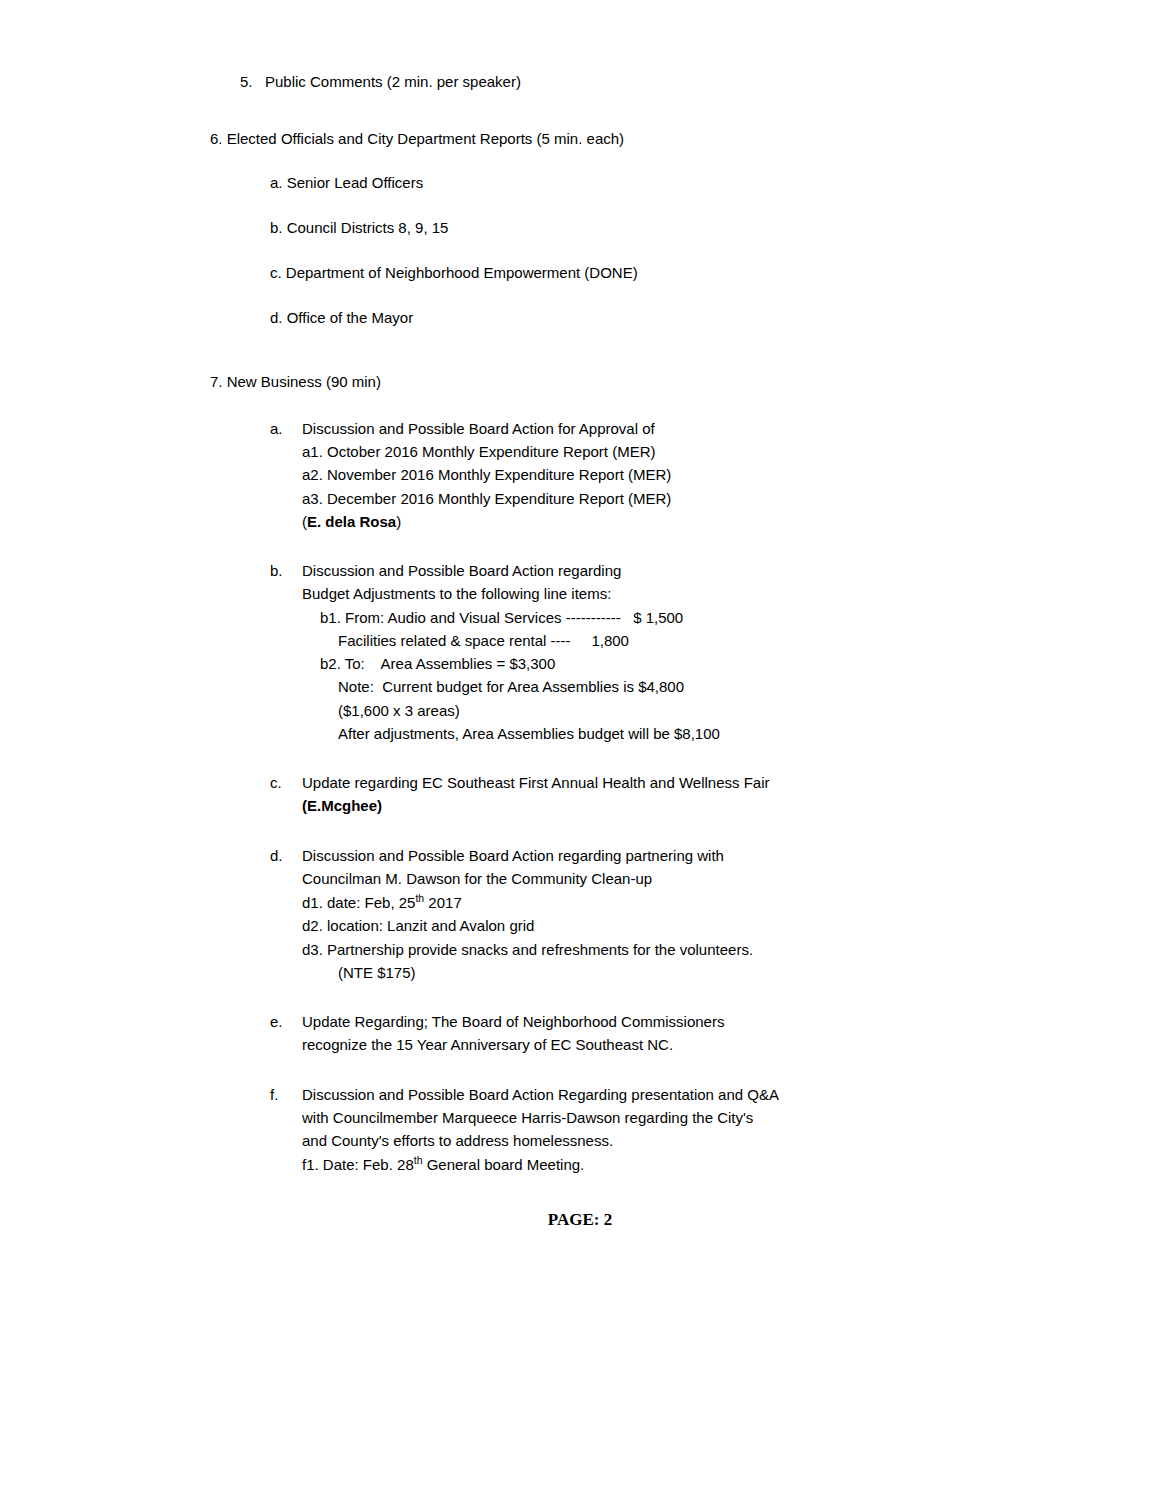5. Public Comments (2 min. per speaker)
6. Elected Officials and City Department Reports (5 min. each)
a. Senior Lead Officers
b. Council Districts 8, 9, 15
c. Department of Neighborhood Empowerment (DONE)
d. Office of the Mayor
7. New Business (90 min)
a. Discussion and Possible Board Action for Approval of
a1. October 2016 Monthly Expenditure Report (MER)
a2. November 2016 Monthly Expenditure Report (MER)
a3. December 2016 Monthly Expenditure Report (MER)
(E. dela Rosa)
b. Discussion and Possible Board Action regarding
Budget Adjustments to the following line items:
b1. From: Audio and Visual Services ----------- $ 1,500
Facilities related & space rental ---- 1,800
b2. To: Area Assemblies = $3,300
Note: Current budget for Area Assemblies is $4,800
($1,600 x 3 areas)
After adjustments, Area Assemblies budget will be $8,100
c. Update regarding EC Southeast First Annual Health and Wellness Fair
(E.Mcghee)
d. Discussion and Possible Board Action regarding partnering with
Councilman M. Dawson for the Community Clean-up
d1. date: Feb, 25th 2017
d2. location: Lanzit and Avalon grid
d3. Partnership provide snacks and refreshments for the volunteers.
(NTE $175)
e. Update Regarding; The Board of Neighborhood Commissioners
recognize the 15 Year Anniversary of EC Southeast NC.
f. Discussion and Possible Board Action Regarding presentation and Q&A
with Councilmember Marqueece Harris-Dawson regarding the City's
and County's efforts to address homelessness.
f1. Date: Feb. 28th General board Meeting.
PAGE: 2